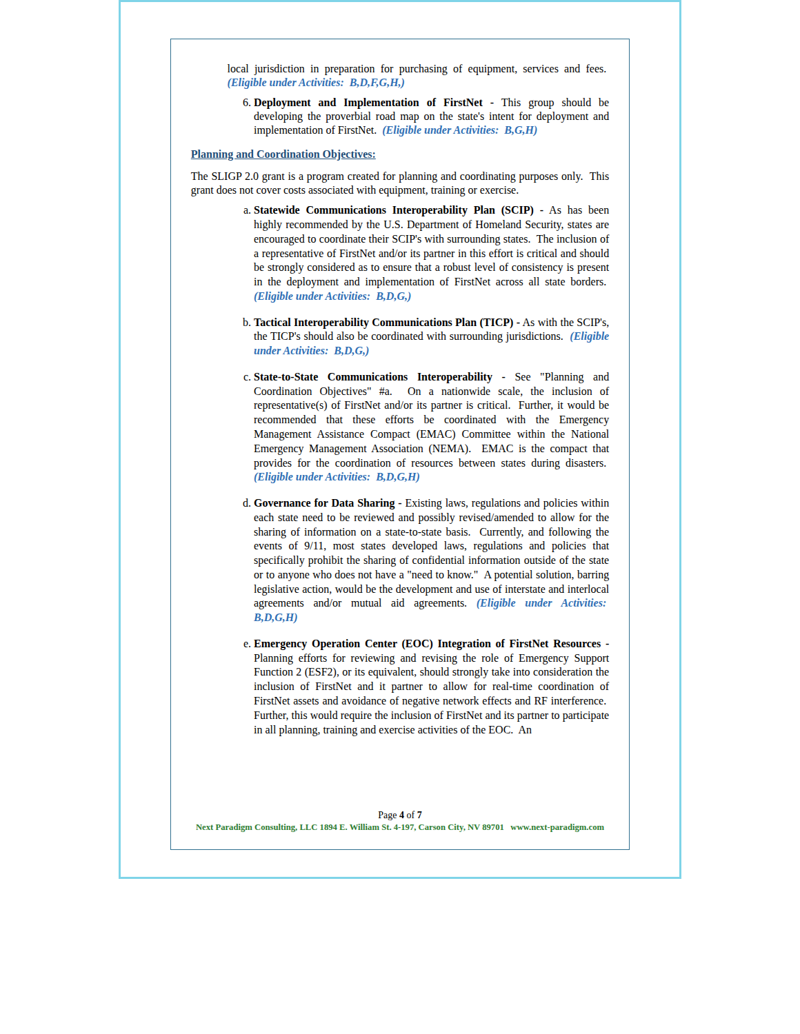local jurisdiction in preparation for purchasing of equipment, services and fees. (Eligible under Activities: B,D,F,G,H,)
Deployment and Implementation of FirstNet - This group should be developing the proverbial road map on the state's intent for deployment and implementation of FirstNet. (Eligible under Activities: B,G,H)
Planning and Coordination Objectives:
The SLIGP 2.0 grant is a program created for planning and coordinating purposes only. This grant does not cover costs associated with equipment, training or exercise.
Statewide Communications Interoperability Plan (SCIP) - As has been highly recommended by the U.S. Department of Homeland Security, states are encouraged to coordinate their SCIP's with surrounding states. The inclusion of a representative of FirstNet and/or its partner in this effort is critical and should be strongly considered as to ensure that a robust level of consistency is present in the deployment and implementation of FirstNet across all state borders. (Eligible under Activities: B,D,G,)
Tactical Interoperability Communications Plan (TICP) - As with the SCIP's, the TICP's should also be coordinated with surrounding jurisdictions. (Eligible under Activities: B,D,G,)
State-to-State Communications Interoperability - See "Planning and Coordination Objectives" #a. On a nationwide scale, the inclusion of representative(s) of FirstNet and/or its partner is critical. Further, it would be recommended that these efforts be coordinated with the Emergency Management Assistance Compact (EMAC) Committee within the National Emergency Management Association (NEMA). EMAC is the compact that provides for the coordination of resources between states during disasters. (Eligible under Activities: B,D,G,H)
Governance for Data Sharing - Existing laws, regulations and policies within each state need to be reviewed and possibly revised/amended to allow for the sharing of information on a state-to-state basis. Currently, and following the events of 9/11, most states developed laws, regulations and policies that specifically prohibit the sharing of confidential information outside of the state or to anyone who does not have a "need to know." A potential solution, barring legislative action, would be the development and use of interstate and interlocal agreements and/or mutual aid agreements. (Eligible under Activities: B,D,G,H)
Emergency Operation Center (EOC) Integration of FirstNet Resources - Planning efforts for reviewing and revising the role of Emergency Support Function 2 (ESF2), or its equivalent, should strongly take into consideration the inclusion of FirstNet and it partner to allow for real-time coordination of FirstNet assets and avoidance of negative network effects and RF interference. Further, this would require the inclusion of FirstNet and its partner to participate in all planning, training and exercise activities of the EOC. An
Page 4 of 7
Next Paradigm Consulting, LLC 1894 E. William St. 4-197, Carson City, NV 89701 www.next-paradigm.com